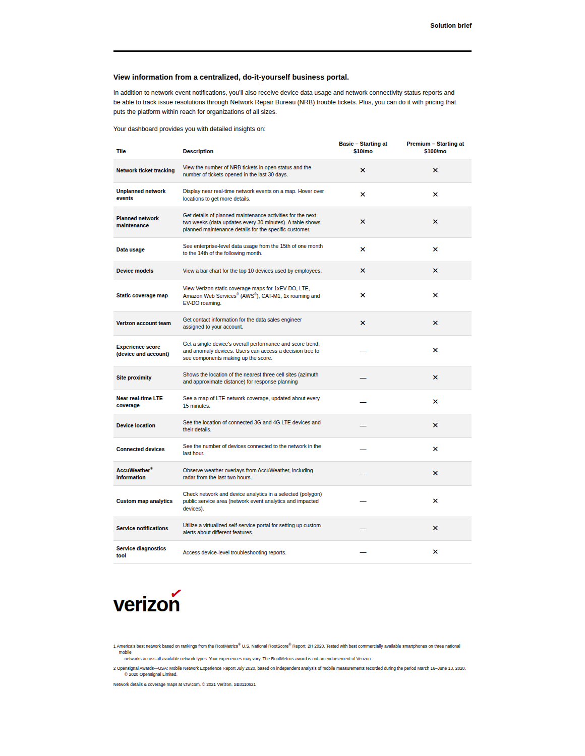Solution brief
View information from a centralized, do-it-yourself business portal.
In addition to network event notifications, you'll also receive device data usage and network connectivity status reports and be able to track issue resolutions through Network Repair Bureau (NRB) trouble tickets. Plus, you can do it with pricing that puts the platform within reach for organizations of all sizes.
Your dashboard provides you with detailed insights on:
| Tile | Description | Basic – Starting at $10/mo | Premium – Starting at $100/mo |
| --- | --- | --- | --- |
| Network ticket tracking | View the number of NRB tickets in open status and the number of tickets opened in the last 30 days. | ✕ | ✕ |
| Unplanned network events | Display near real-time network events on a map. Hover over locations to get more details. | ✕ | ✕ |
| Planned network maintenance | Get details of planned maintenance activities for the next two weeks (data updates every 30 minutes). A table shows planned maintenance details for the specific customer. | ✕ | ✕ |
| Data usage | See enterprise-level data usage from the 15th of one month to the 14th of the following month. | ✕ | ✕ |
| Device models | View a bar chart for the top 10 devices used by employees. | ✕ | ✕ |
| Static coverage map | View Verizon static coverage maps for 1xEV-DO, LTE, Amazon Web Services ® (AWS ® ), CAT-M1, 1x roaming and EV-DO roaming. | ✕ | ✕ |
| Verizon account team | Get contact information for the data sales engineer assigned to your account. | ✕ | ✕ |
| Experience score (device and account) | Get a single device's overall performance and score trend, and anomaly devices. Users can access a decision tree to see components making up the score. | — | ✕ |
| Site proximity | Shows the location of the nearest three cell sites (azimuth and approximate distance) for response planning | — | ✕ |
| Near real-time LTE coverage | See a map of LTE network coverage, updated about every 15 minutes. | — | ✕ |
| Device location | See the location of connected 3G and 4G LTE devices and their details. | — | ✕ |
| Connected devices | See the number of devices connected to the network in the last hour. | — | ✕ |
| AccuWeather ® information | Observe weather overlays from AccuWeather, including radar from the last two hours. | — | ✕ |
| Custom map analytics | Check network and device analytics in a selected (polygon) public service area (network event analytics and impacted devices). | — | ✕ |
| Service notifications | Utilize a virtualized self-service portal for setting up custom alerts about different features. | — | ✕ |
| Service diagnostics tool | Access device-level troubleshooting reports. | — | ✕ |
verizon✓
1 America's best network based on rankings from the RootMetrics® U.S. National RootScore® Report: 2H 2020. Tested with best commercially available smartphones on three national mobilenetworks across all available network types. Your experiences may vary. The RootMetrics award is not an endorsement of Verizon.
2 Opensignal Awards—USA: Mobile Network Experience Report July 2020, based on independent analysis of mobile measurements recorded during the period March 16–June 13, 2020.© 2020 Opensignal Limited.
Network details & coverage maps at vzw.com. © 2021 Verizon. SB3110621